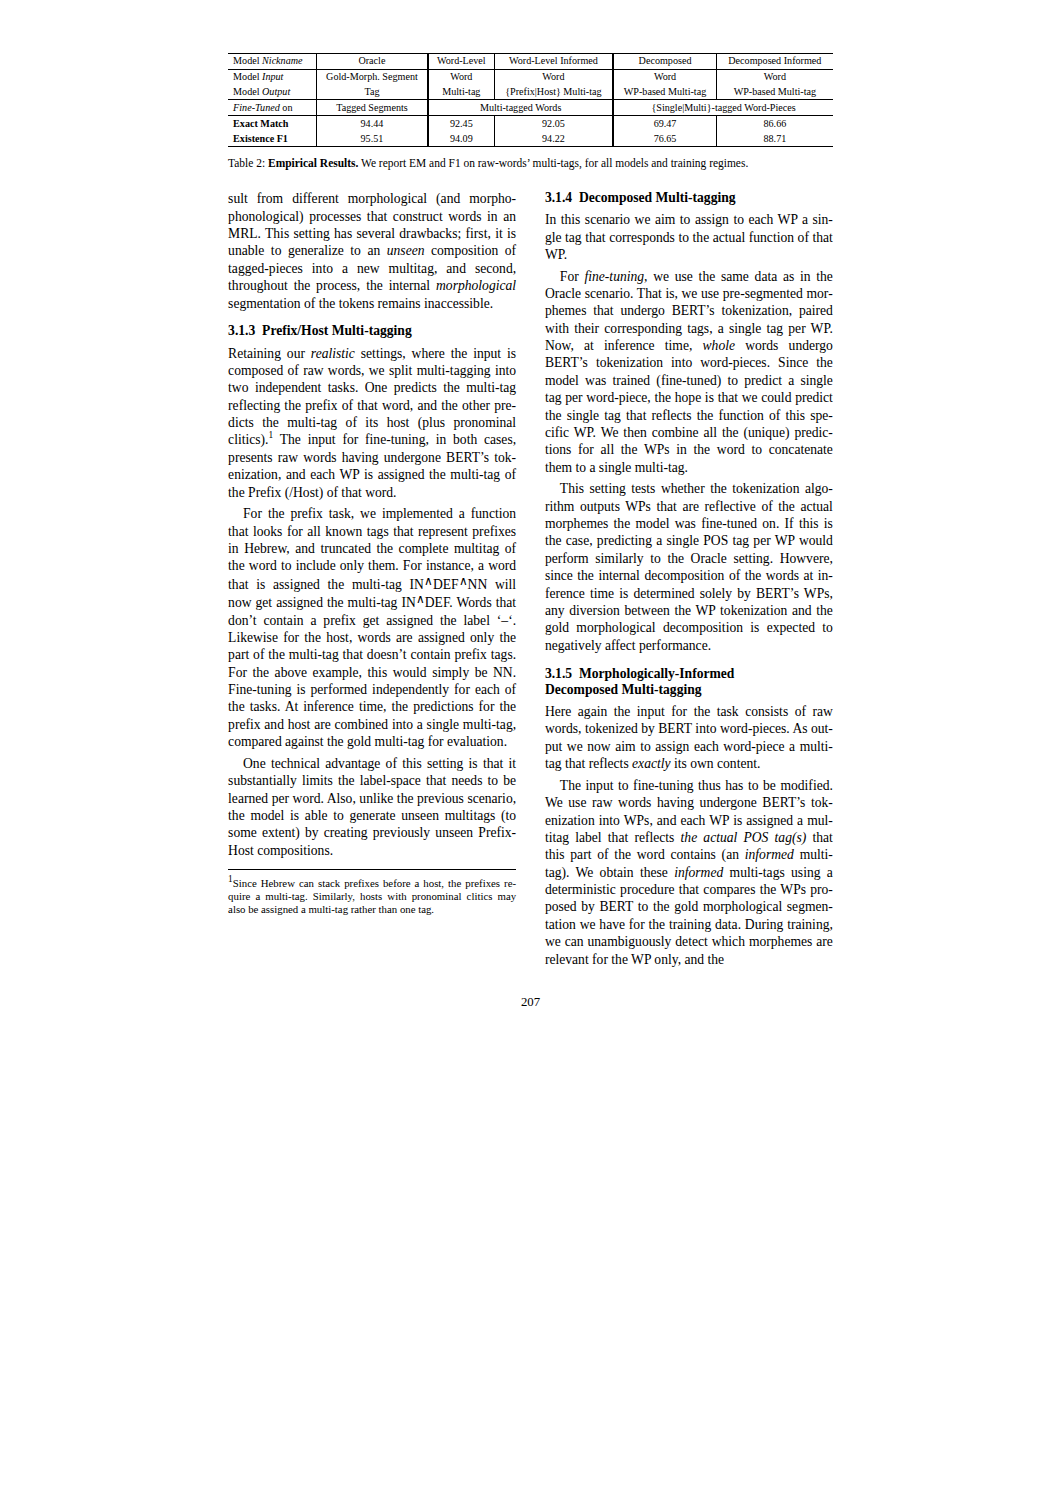| Model Nickname | Oracle | Word-Level | Word-Level Informed | Decomposed | Decomposed Informed |
| Model Input | Gold-Morph. Segment | Word | Word | Word | Word |
| Model Output | Tag | Multi-tag | {Prefix/Host} Multi-tag | WP-based Multi-tag | WP-based Multi-tag |
| Fine-Tuned on | Tagged Segments | Multi-tagged Words | {Single/Multi}-tagged Word-Pieces |
| Exact Match | 94.44 | 92.45 | 92.05 | 69.47 | 86.66 |
| Existence F1 | 95.51 | 94.09 | 94.22 | 76.65 | 88.71 |
Table 2: Empirical Results. We report EM and F1 on raw-words’ multi-tags, for all models and training regimes.
sult from different morphological (and morpho-phonological) processes that construct words in an MRL. This setting has several drawbacks; first, it is unable to generalize to an unseen composition of tagged-pieces into a new multitag, and second, throughout the process, the internal morphological segmentation of the tokens remains inaccessible.
3.1.3 Prefix/Host Multi-tagging
Retaining our realistic settings, where the input is composed of raw words, we split multi-tagging into two independent tasks. One predicts the multi-tag reflecting the prefix of that word, and the other predicts the multi-tag of its host (plus pronominal clitics).1 The input for fine-tuning, in both cases, presents raw words having undergone BERT’s tokenization, and each WP is assigned the multi-tag of the Prefix (/Host) of that word.
For the prefix task, we implemented a function that looks for all known tags that represent prefixes in Hebrew, and truncated the complete multitag of the word to include only them. For instance, a word that is assigned the multi-tag IN∧DEF∧NN will now get assigned the multi-tag IN∧DEF. Words that don’t contain a prefix get assigned the label ‘–‘. Likewise for the host, words are assigned only the part of the multi-tag that doesn’t contain prefix tags. For the above example, this would simply be NN. Fine-tuning is performed independently for each of the tasks. At inference time, the predictions for the prefix and host are combined into a single multi-tag, compared against the gold multi-tag for evaluation.
One technical advantage of this setting is that it substantially limits the label-space that needs to be learned per word. Also, unlike the previous scenario, the model is able to generate unseen multitags (to some extent) by creating previously unseen Prefix-Host compositions.
1Since Hebrew can stack prefixes before a host, the prefixes require a multi-tag. Similarly, hosts with pronominal clitics may also be assigned a multi-tag rather than one tag.
3.1.4 Decomposed Multi-tagging
In this scenario we aim to assign to each WP a single tag that corresponds to the actual function of that WP.
For fine-tuning, we use the same data as in the Oracle scenario. That is, we use pre-segmented morphemes that undergo BERT’s tokenization, paired with their corresponding tags, a single tag per WP. Now, at inference time, whole words undergo BERT’s tokenization into word-pieces. Since the model was trained (fine-tuned) to predict a single tag per word-piece, the hope is that we could predict the single tag that reflects the function of this specific WP. We then combine all the (unique) predictions for all the WPs in the word to concatenate them to a single multi-tag.
This setting tests whether the tokenization algorithm outputs WPs that are reflective of the actual morphemes the model was fine-tuned on. If this is the case, predicting a single POS tag per WP would perform similarly to the Oracle setting. Howvere, since the internal decomposition of the words at inference time is determined solely by BERT’s WPs, any diversion between the WP tokenization and the gold morphological decomposition is expected to negatively affect performance.
3.1.5 Morphologically-Informed
Decomposed Multi-tagging
Here again the input for the task consists of raw words, tokenized by BERT into word-pieces. As output we now aim to assign each word-piece a multi-tag that reflects exactly its own content.
The input to fine-tuning thus has to be modified. We use raw words having undergone BERT’s tokenization into WPs, and each WP is assigned a multitag label that reflects the actual POS tag(s) that this part of the word contains (an informed multi-tag). We obtain these informed multi-tags using a deterministic procedure that compares the WPs proposed by BERT to the gold morphological segmentation we have for the training data. During training, we can unambiguously detect which morphemes are relevant for the WP only, and the
207